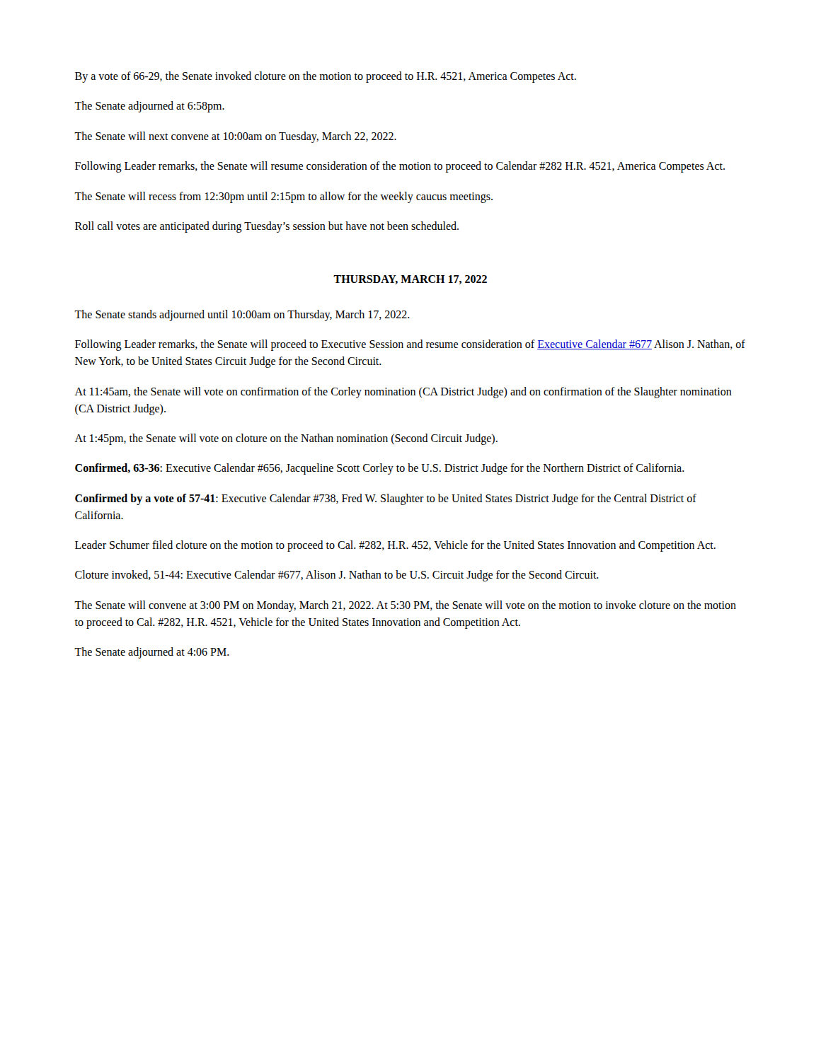By a vote of 66-29, the Senate invoked cloture on the motion to proceed to H.R. 4521, America Competes Act.
The Senate adjourned at 6:58pm.
The Senate will next convene at 10:00am on Tuesday, March 22, 2022.
Following Leader remarks, the Senate will resume consideration of the motion to proceed to Calendar #282 H.R. 4521, America Competes Act.
The Senate will recess from 12:30pm until 2:15pm to allow for the weekly caucus meetings.
Roll call votes are anticipated during Tuesday’s session but have not been scheduled.
THURSDAY, MARCH 17, 2022
The Senate stands adjourned until 10:00am on Thursday, March 17, 2022.
Following Leader remarks, the Senate will proceed to Executive Session and resume consideration of Executive Calendar #677 Alison J. Nathan, of New York, to be United States Circuit Judge for the Second Circuit.
At 11:45am, the Senate will vote on confirmation of the Corley nomination (CA District Judge) and on confirmation of the Slaughter nomination (CA District Judge).
At 1:45pm, the Senate will vote on cloture on the Nathan nomination (Second Circuit Judge).
Confirmed, 63-36: Executive Calendar #656, Jacqueline Scott Corley to be U.S. District Judge for the Northern District of California.
Confirmed by a vote of 57-41: Executive Calendar #738, Fred W. Slaughter to be United States District Judge for the Central District of California.
Leader Schumer filed cloture on the motion to proceed to Cal. #282, H.R. 452, Vehicle for the United States Innovation and Competition Act.
Cloture invoked, 51-44: Executive Calendar #677, Alison J. Nathan to be U.S. Circuit Judge for the Second Circuit.
The Senate will convene at 3:00 PM on Monday, March 21, 2022. At 5:30 PM, the Senate will vote on the motion to invoke cloture on the motion to proceed to Cal. #282, H.R. 4521, Vehicle for the United States Innovation and Competition Act.
The Senate adjourned at 4:06 PM.